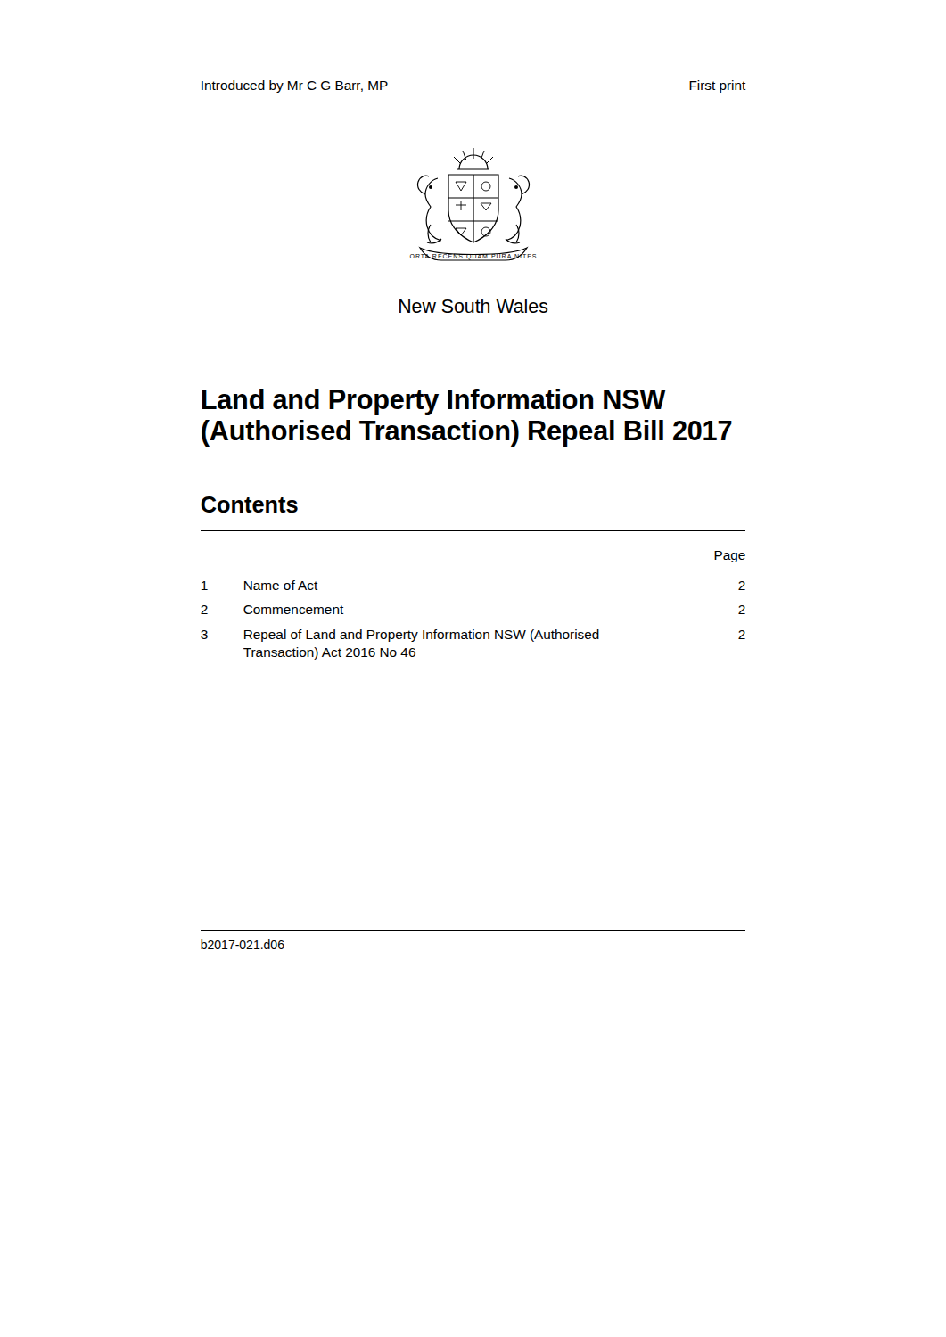Introduced by Mr C G Barr, MP
First print
ORTA RECENS QUAM PURA NITES
New South Wales
Land and Property Information NSW (Authorised Transaction) Repeal Bill 2017
Contents
Page
| 1 | Name of Act | 2 |
| 2 | Commencement | 2 |
| 3 | Repeal of Land and Property Information NSW (Authorised Transaction) Act 2016 No 46 | 2 |
b2017-021.d06